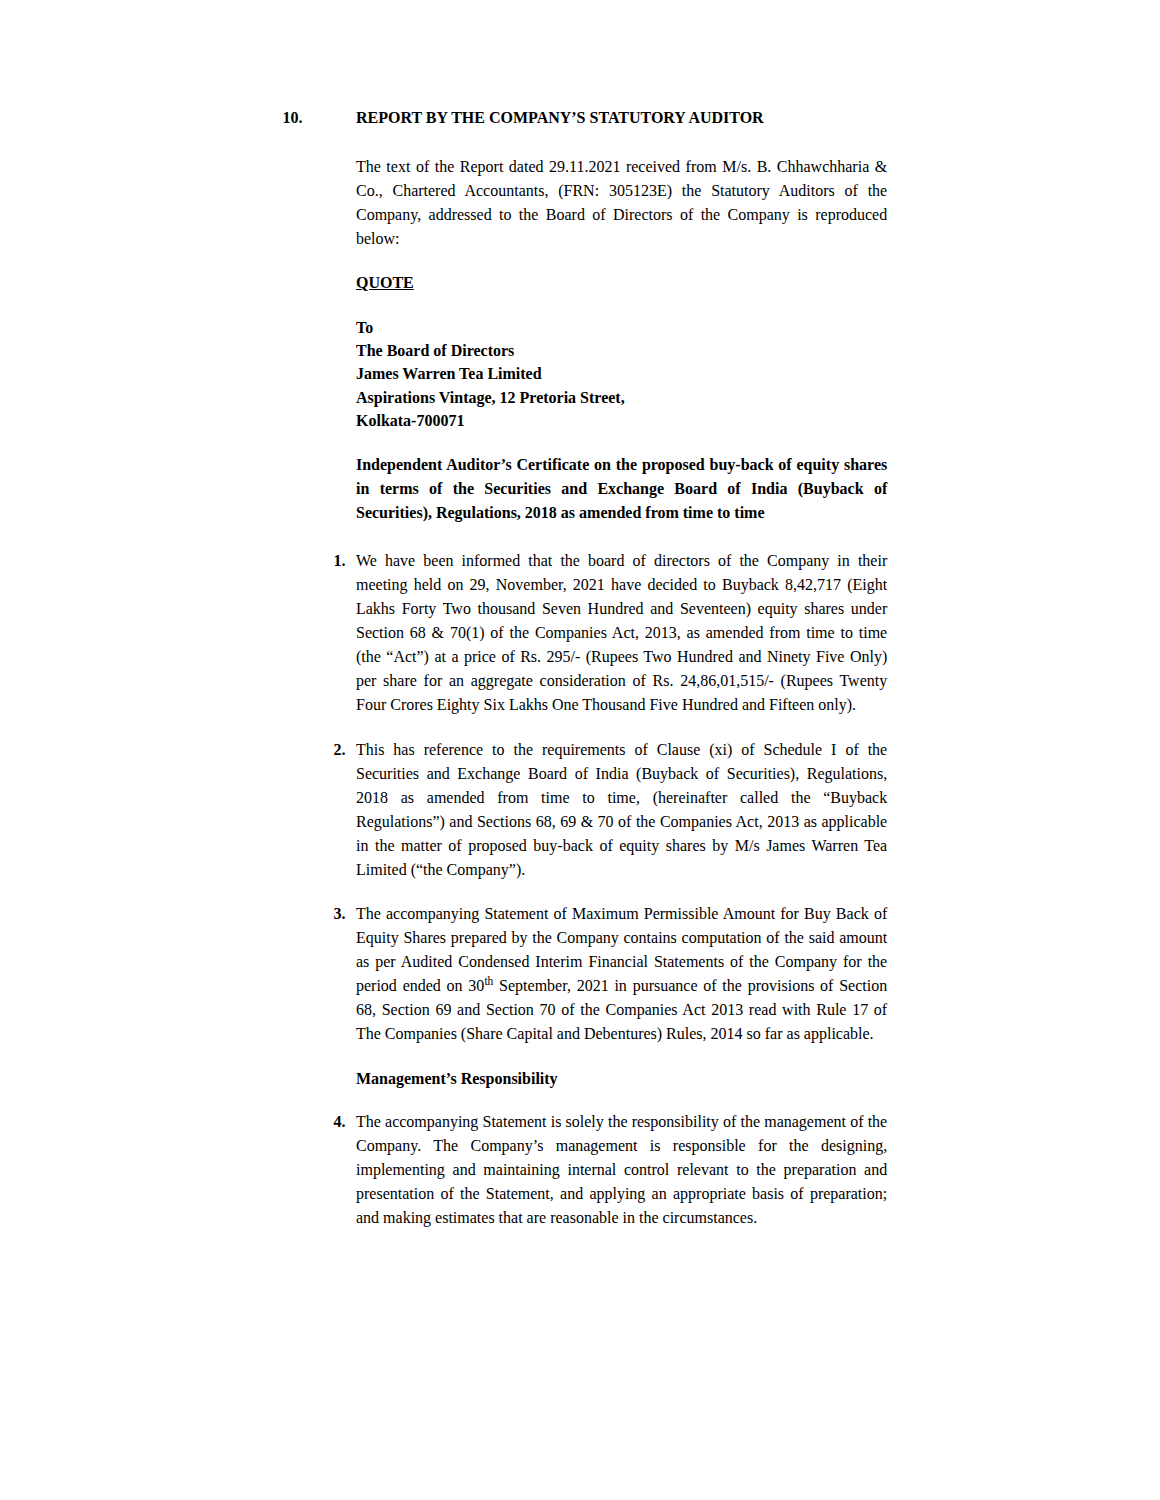10. REPORT BY THE COMPANY’S STATUTORY AUDITOR
The text of the Report dated 29.11.2021 received from M/s. B. Chhawchharia & Co., Chartered Accountants, (FRN: 305123E) the Statutory Auditors of the Company, addressed to the Board of Directors of the Company is reproduced below:
QUOTE
To
The Board of Directors
James Warren Tea Limited
Aspirations Vintage, 12 Pretoria Street,
Kolkata-700071
Independent Auditor’s Certificate on the proposed buy-back of equity shares in terms of the Securities and Exchange Board of India (Buyback of Securities), Regulations, 2018 as amended from time to time
We have been informed that the board of directors of the Company in their meeting held on 29, November, 2021 have decided to Buyback 8,42,717 (Eight Lakhs Forty Two thousand Seven Hundred and Seventeen) equity shares under Section 68 & 70(1) of the Companies Act, 2013, as amended from time to time (the “Act”) at a price of Rs. 295/- (Rupees Two Hundred and Ninety Five Only) per share for an aggregate consideration of Rs. 24,86,01,515/- (Rupees Twenty Four Crores Eighty Six Lakhs One Thousand Five Hundred and Fifteen only).
This has reference to the requirements of Clause (xi) of Schedule I of the Securities and Exchange Board of India (Buyback of Securities), Regulations, 2018 as amended from time to time, (hereinafter called the “Buyback Regulations”) and Sections 68, 69 & 70 of the Companies Act, 2013 as applicable in the matter of proposed buy-back of equity shares by M/s James Warren Tea Limited (“the Company”).
The accompanying Statement of Maximum Permissible Amount for Buy Back of Equity Shares prepared by the Company contains computation of the said amount as per Audited Condensed Interim Financial Statements of the Company for the period ended on 30th September, 2021 in pursuance of the provisions of Section 68, Section 69 and Section 70 of the Companies Act 2013 read with Rule 17 of The Companies (Share Capital and Debentures) Rules, 2014 so far as applicable.
Management’s Responsibility
The accompanying Statement is solely the responsibility of the management of the Company. The Company’s management is responsible for the designing, implementing and maintaining internal control relevant to the preparation and presentation of the Statement, and applying an appropriate basis of preparation; and making estimates that are reasonable in the circumstances.